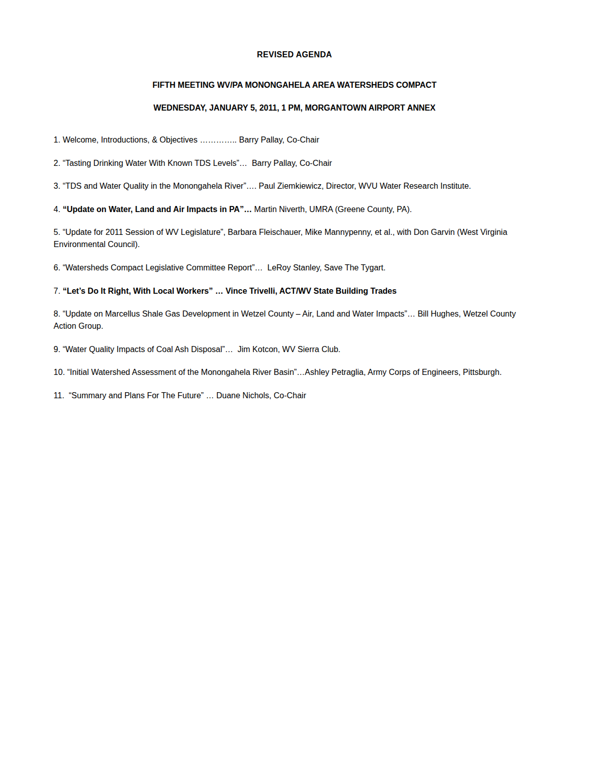REVISED AGENDA
FIFTH MEETING WV/PA MONONGAHELA AREA WATERSHEDS COMPACT
WEDNESDAY, JANUARY 5, 2011, 1 PM, MORGANTOWN AIRPORT ANNEX
1. Welcome, Introductions, & Objectives ………….. Barry Pallay, Co-Chair
2. “Tasting Drinking Water With Known TDS Levels”… Barry Pallay, Co-Chair
3. “TDS and Water Quality in the Monongahela River”…. Paul Ziemkiewicz, Director, WVU Water Research Institute.
4. “Update on Water, Land and Air Impacts in PA”… Martin Niverth, UMRA (Greene County, PA).
5. “Update for 2011 Session of WV Legislature”, Barbara Fleischauer, Mike Mannypenny, et al., with Don Garvin (West Virginia Environmental Council).
6. “Watersheds Compact Legislative Committee Report”… LeRoy Stanley, Save The Tygart.
7. “Let’s Do It Right, With Local Workers” … Vince Trivelli, ACT/WV State Building Trades
8. “Update on Marcellus Shale Gas Development in Wetzel County – Air, Land and Water Impacts”… Bill Hughes, Wetzel County Action Group.
9. “Water Quality Impacts of Coal Ash Disposal”… Jim Kotcon, WV Sierra Club.
10. “Initial Watershed Assessment of the Monongahela River Basin”…Ashley Petraglia, Army Corps of Engineers, Pittsburgh.
11. “Summary and Plans For The Future” … Duane Nichols, Co-Chair